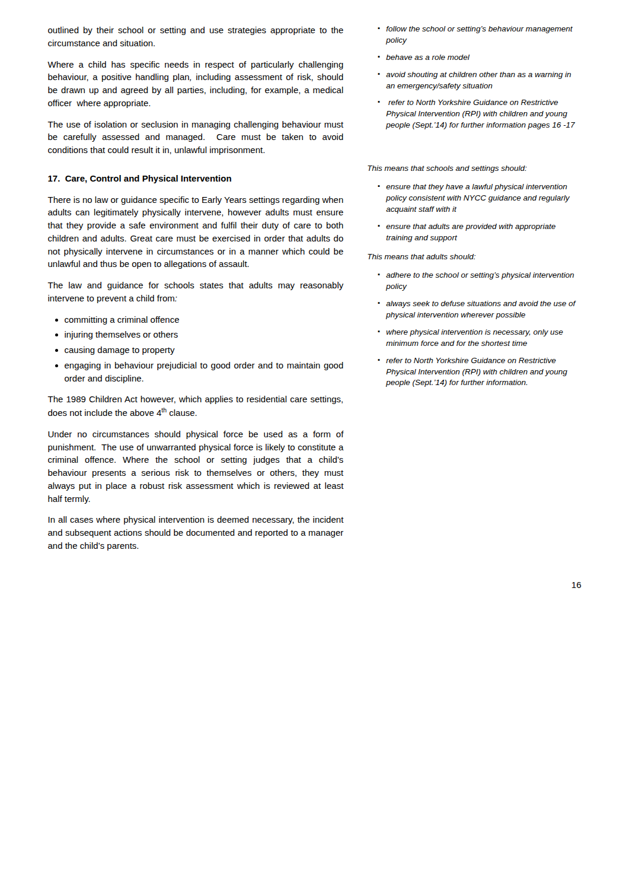outlined by their school or setting and use strategies appropriate to the circumstance and situation.
Where a child has specific needs in respect of particularly challenging behaviour, a positive handling plan, including assessment of risk, should be drawn up and agreed by all parties, including, for example, a medical officer where appropriate.
The use of isolation or seclusion in managing challenging behaviour must be carefully assessed and managed. Care must be taken to avoid conditions that could result it in, unlawful imprisonment.
17. Care, Control and Physical Intervention
There is no law or guidance specific to Early Years settings regarding when adults can legitimately physically intervene, however adults must ensure that they provide a safe environment and fulfil their duty of care to both children and adults. Great care must be exercised in order that adults do not physically intervene in circumstances or in a manner which could be unlawful and thus be open to allegations of assault.
The law and guidance for schools states that adults may reasonably intervene to prevent a child from:
committing a criminal offence
injuring themselves or others
causing damage to property
engaging in behaviour prejudicial to good order and to maintain good order and discipline.
The 1989 Children Act however, which applies to residential care settings, does not include the above 4th clause.
Under no circumstances should physical force be used as a form of punishment. The use of unwarranted physical force is likely to constitute a criminal offence. Where the school or setting judges that a child’s behaviour presents a serious risk to themselves or others, they must always put in place a robust risk assessment which is reviewed at least half termly.
In all cases where physical intervention is deemed necessary, the incident and subsequent actions should be documented and reported to a manager and the child’s parents.
follow the school or setting’s behaviour management policy
behave as a role model
avoid shouting at children other than as a warning in an emergency/safety situation
refer to North Yorkshire Guidance on Restrictive Physical Intervention (RPI) with children and young people (Sept.’14) for further information pages 16 -17
This means that schools and settings should:
ensure that they have a lawful physical intervention policy consistent with NYCC guidance and regularly acquaint staff with it
ensure that adults are provided with appropriate training and support
This means that adults should:
adhere to the school or setting’s physical intervention policy
always seek to defuse situations and avoid the use of physical intervention wherever possible
where physical intervention is necessary, only use minimum force and for the shortest time
refer to North Yorkshire Guidance on Restrictive Physical Intervention (RPI) with children and young people (Sept.’14) for further information.
16